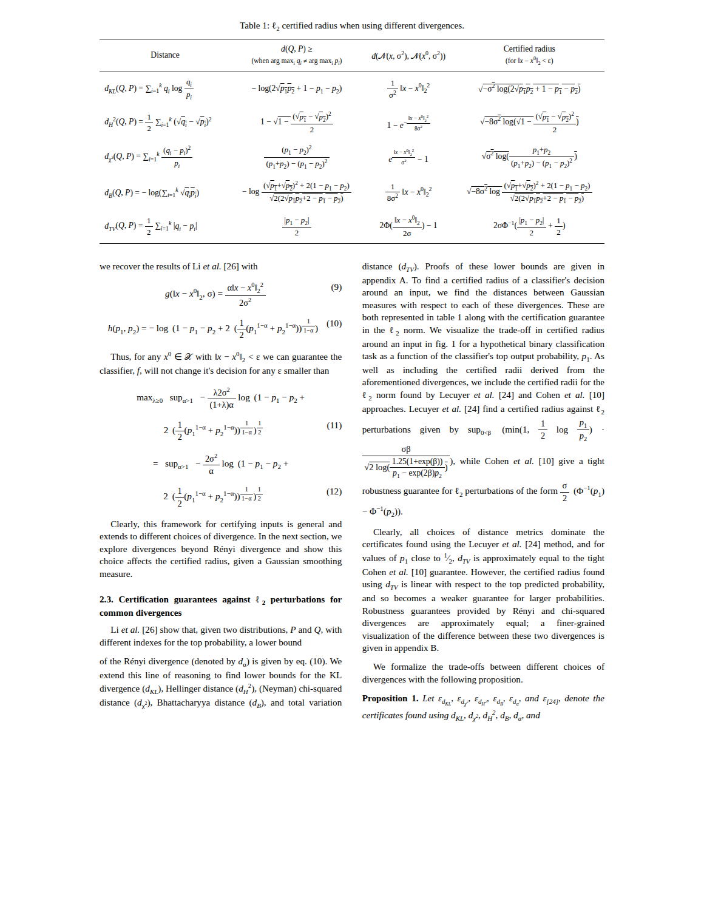Table 1: ℓ2 certified radius when using different divergences.
| Distance | d ( Q , P ) ≥ (when arg max i q i ≠ arg max i p i ) | d (𝒩( x , σ 2 ), 𝒩( x 0 , σ 2 )) | Certified radius (for ‖ x − x 0 ‖ 2 < ε) |
| --- | --- | --- | --- |
| d KL ( Q , P ) = ∑ i =1 k q i log q i p i | − log(2√ p 1 p 2 + 1 − p 1 − p 2 ) | 1 σ 2 ‖ x − x 0 ‖ 2 2 | √ −σ 2 log(2√ p 1 p 2 + 1 − p 1 − p 2 ) |
| d H 2 ( Q , P ) = 1 2 ∑ i =1 k (√ q i − √ p i ) 2 | 1 − √ 1 − (√ p 1 − √ p 2 ) 2 2 | 1 − e − ‖ x − x 0 ‖ 2 2 8σ 2 | √ −8σ 2 log(√ 1 − (√ p 1 − √ p 2 ) 2 2 ) |
| d χ 2 ( Q , P ) = ∑ i =1 k ( q i − p i ) 2 p i | ( p 1 − p 2 ) 2 ( p 1 + p 2 ) − ( p 1 − p 2 ) 2 | e ‖ x − x 0 ‖ 2 2 σ 2 − 1 | √ σ 2 log( p 1 + p 2 ( p 1 + p 2 ) − ( p 1 − p 2 ) 2 ) |
| d B ( Q , P ) = − log(∑ i =1 k √ q i p i ) | − log (√ p 1 +√ p 2 ) 2 + 2(1 − p 1 − p 2 ) √ 2(2√ p 1 p 2 +2 − p 1 − p 2 ) | 1 8σ 2 ‖ x − x 0 ‖ 2 2 | √ −8σ 2 log (√ p 1 +√ p 2 ) 2 + 2(1 − p 1 − p 2 ) √ 2(2√ p 1 p 2 +2 − p 1 − p 2 ) |
| d TV ( Q , P ) = 1 2 ∑ i =1 k / q i − p i / | / p 1 − p 2 / 2 | 2Φ( ‖ x − x 0 ‖ 2 2σ ) − 1 | 2σΦ −1 ( / p 1 − p 2 / 2 + 1 2 ) |
we recover the results of Li et al. [26] with
g(‖x − x0‖2, σ) = α‖x − x0‖222σ2 (9) h(p1, p2) = − log  (1 − p1 − p2 + 2  (12(p11−α + p21−α))11−α) (10)
Thus, for any x0 ∈ 𝒳 with ‖x − x0‖2 < ε we can guarantee the classifier, f, will not change it's decision for any ε smaller than
maxλ≥0 supα>1 − λ2σ2(1+λ)α log  (1 − p1 − p2 + 2  (12(p11−α + p21−α))11−α)12 (11) = supα>1 − 2σ2 α log  (1 − p1 − p2 + 2  (12(p11−α + p21−α))11−α)12 (12)
Clearly, this framework for certifying inputs is general and extends to different choices of divergence. In the next section, we explore divergences beyond Rényi divergence and show this choice affects the certified radius, given a Gaussian smoothing measure.
2.3. Certification guarantees against ℓ2 perturbations for common divergences
Li et al. [26] show that, given two distributions, P and Q, with different indexes for the top probability, a lower bound
of the Rényi divergence (denoted by dα) is given by eq. (10). We extend this line of reasoning to find lower bounds for the KL divergence (dKL), Hellinger distance (dH2), (Neyman) chi-squared distance (dχ2), Bhattacharyya distance (dB), and total variation distance (dTV). Proofs of these lower bounds are given in appendix A. To find a certified radius of a classifier's decision around an input, we find the distances between Gaussian measures with respect to each of these divergences. These are both represented in table 1 along with the certification guarantee in the ℓ2 norm. We visualize the trade-off in certified radius around an input in fig. 1 for a hypothetical binary classification task as a function of the classifier's top output probability, p1. As well as including the certified radii derived from the aforementioned divergences, we include the certified radii for the ℓ2 norm found by Lecuyer et al. [24] and Cohen et al. [10] approaches. Lecuyer et al. [24] find a certified radius against ℓ2 perturbations given by sup0<β  (min(1, 12 log p1 p2) · σβ√2 log(1.25(1+exp(β)) p1 − exp(2β)p2)), while Cohen et al. [10] give a tight robustness guarantee for ℓ2 perturbations of the form σ 2  (Φ−1(p1) − Φ−1(p2)).
Clearly, all choices of distance metrics dominate the certificates found using the Lecuyer et al. [24] method, and for values of p1 close to 1⁄2, dTV is approximately equal to the tight Cohen et al. [10] guarantee. However, the certified radius found using dTV is linear with respect to the top predicted probability, and so becomes a weaker guarantee for larger probabilities. Robustness guarantees provided by Rényi and chi-squared divergences are approximately equal; a finer-grained visualization of the difference between these two divergences is given in appendix B.
We formalize the trade-offs between different choices of divergences with the following proposition.
Proposition 1. Let εdKL, εdχ2, εdH2, εdB, εdα, and ε[24], denote the certificates found using dKL, dχ2, dH2, dB, dα, and